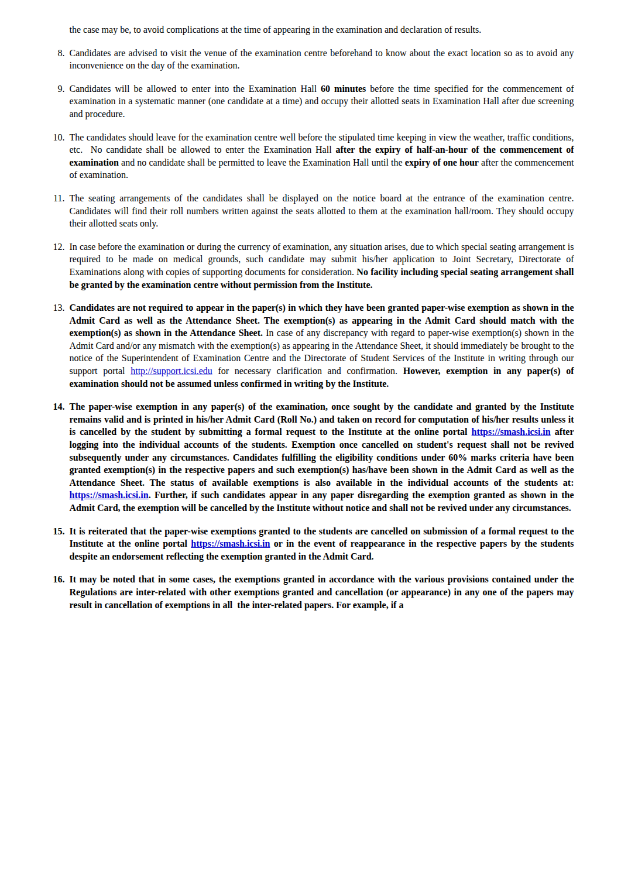the case may be, to avoid complications at the time of appearing in the examination and declaration of results.
Candidates are advised to visit the venue of the examination centre beforehand to know about the exact location so as to avoid any inconvenience on the day of the examination.
Candidates will be allowed to enter into the Examination Hall 60 minutes before the time specified for the commencement of examination in a systematic manner (one candidate at a time) and occupy their allotted seats in Examination Hall after due screening and procedure.
The candidates should leave for the examination centre well before the stipulated time keeping in view the weather, traffic conditions, etc. No candidate shall be allowed to enter the Examination Hall after the expiry of half-an-hour of the commencement of examination and no candidate shall be permitted to leave the Examination Hall until the expiry of one hour after the commencement of examination.
The seating arrangements of the candidates shall be displayed on the notice board at the entrance of the examination centre. Candidates will find their roll numbers written against the seats allotted to them at the examination hall/room. They should occupy their allotted seats only.
In case before the examination or during the currency of examination, any situation arises, due to which special seating arrangement is required to be made on medical grounds, such candidate may submit his/her application to Joint Secretary, Directorate of Examinations along with copies of supporting documents for consideration. No facility including special seating arrangement shall be granted by the examination centre without permission from the Institute.
Candidates are not required to appear in the paper(s) in which they have been granted paper-wise exemption as shown in the Admit Card as well as the Attendance Sheet. The exemption(s) as appearing in the Admit Card should match with the exemption(s) as shown in the Attendance Sheet. In case of any discrepancy with regard to paper-wise exemption(s) shown in the Admit Card and/or any mismatch with the exemption(s) as appearing in the Attendance Sheet, it should immediately be brought to the notice of the Superintendent of Examination Centre and the Directorate of Student Services of the Institute in writing through our support portal http://support.icsi.edu for necessary clarification and confirmation. However, exemption in any paper(s) of examination should not be assumed unless confirmed in writing by the Institute.
The paper-wise exemption in any paper(s) of the examination, once sought by the candidate and granted by the Institute remains valid and is printed in his/her Admit Card (Roll No.) and taken on record for computation of his/her results unless it is cancelled by the student by submitting a formal request to the Institute at the online portal https://smash.icsi.in after logging into the individual accounts of the students. Exemption once cancelled on student's request shall not be revived subsequently under any circumstances. Candidates fulfilling the eligibility conditions under 60% marks criteria have been granted exemption(s) in the respective papers and such exemption(s) has/have been shown in the Admit Card as well as the Attendance Sheet. The status of available exemptions is also available in the individual accounts of the students at: https://smash.icsi.in. Further, if such candidates appear in any paper disregarding the exemption granted as shown in the Admit Card, the exemption will be cancelled by the Institute without notice and shall not be revived under any circumstances.
It is reiterated that the paper-wise exemptions granted to the students are cancelled on submission of a formal request to the Institute at the online portal https://smash.icsi.in or in the event of reappearance in the respective papers by the students despite an endorsement reflecting the exemption granted in the Admit Card.
It may be noted that in some cases, the exemptions granted in accordance with the various provisions contained under the Regulations are inter-related with other exemptions granted and cancellation (or appearance) in any one of the papers may result in cancellation of exemptions in all the inter-related papers. For example, if a